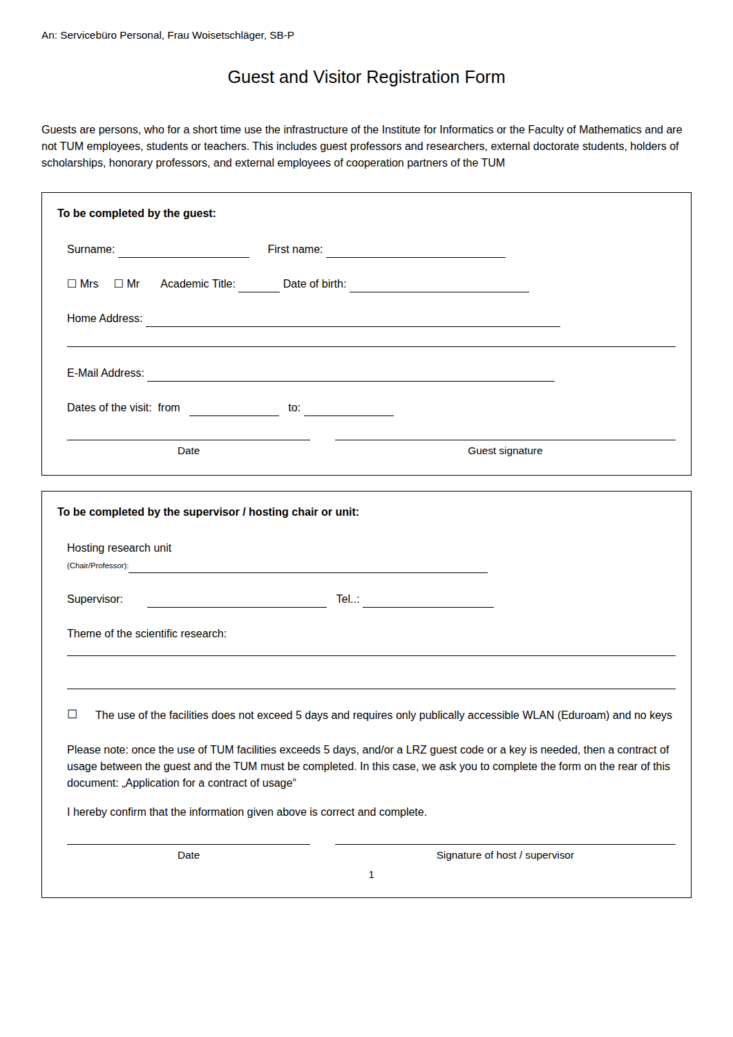An: Servicebüro Personal, Frau Woisetschläger, SB-P
Guest and Visitor Registration Form
Guests are persons, who for a short time use the infrastructure of the Institute for Informatics or the Faculty of Mathematics and are not TUM employees, students or teachers. This includes guest professors and researchers, external doctorate students, holders of scholarships, honorary professors, and external employees of cooperation partners of the TUM
To be completed by the guest:
Surname: First name:
☐ Mrs ☐ Mr Academic Title: Date of birth:
Home Address:
E-Mail Address:
Dates of the visit: from to:
| Date | | Guest signature |
To be completed by the supervisor / hosting chair or unit:
Hosting research unit
(Chair/Professor):
Supervisor: Tel..:
Theme of the scientific research:
☐ The use of the facilities does not exceed 5 days and requires only publically accessible WLAN (Eduroam) and no keys
Please note: once the use of TUM facilities exceeds 5 days, and/or a LRZ guest code or a key is needed, then a contract of usage between the guest and the TUM must be completed. In this case, we ask you to complete the form on the rear of this document: „Application for a contract of usage“
I hereby confirm that the information given above is correct and complete.
| Date | | Signature of host / supervisor |
1